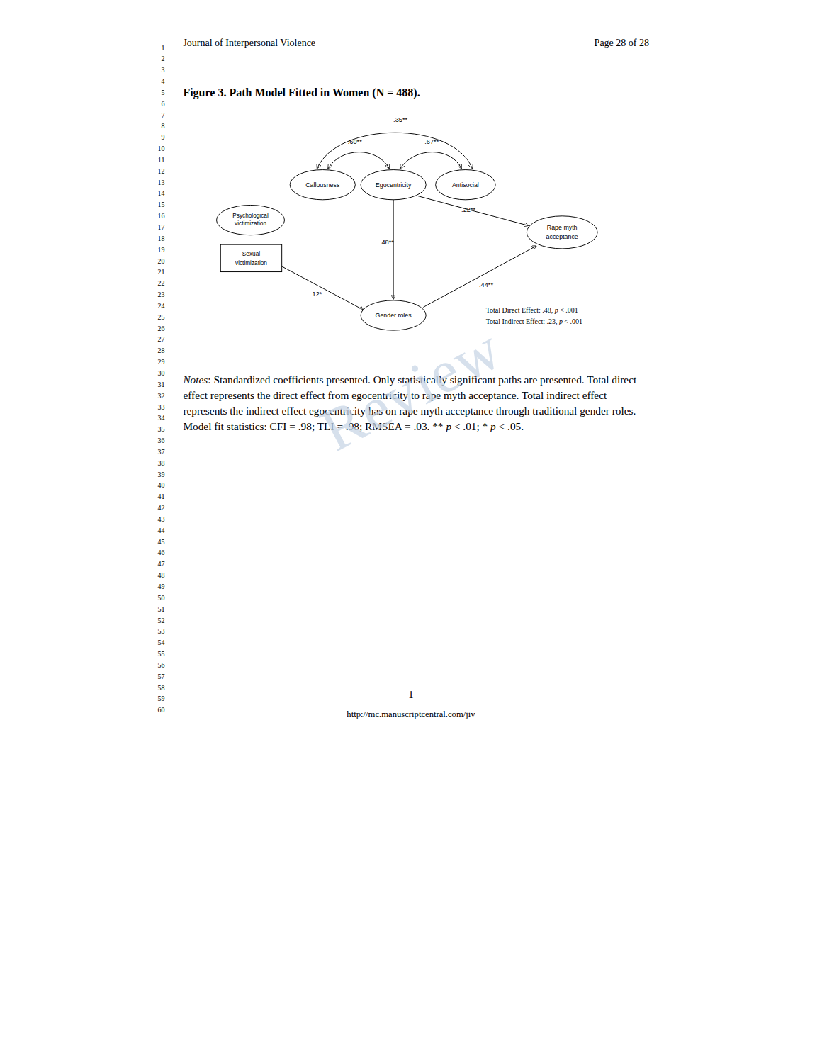12345 678910 1112131415 1617181920 2122232425 2627282930 3132333435 3637383940 4142434445 4647484950 5152535455 5657585960
Journal of Interpersonal Violence
Page 28 of 28
Figure 3. Path Model Fitted in Women (N = 488).
Callousness Egocentricity Antisocial Psychological victimization Sexual victimization Gender roles Rape myth acceptance .60** .67** .35** .22** .48** .12* .44** Total Direct Effect: .48, p < .001 Total Indirect Effect: .23, p < .001
Notes: Standardized coefficients presented. Only statistically significant paths are presented. Total direct effect represents the direct effect from egocentricity to rape myth acceptance. Total indirect effect represents the indirect effect egocentricity has on rape myth acceptance through traditional gender roles. Model fit statistics: CFI = .98; TLI = .98; RMSEA = .03. ** p < .01; * p < .05.
Review
1
http://mc.manuscriptcentral.com/jiv